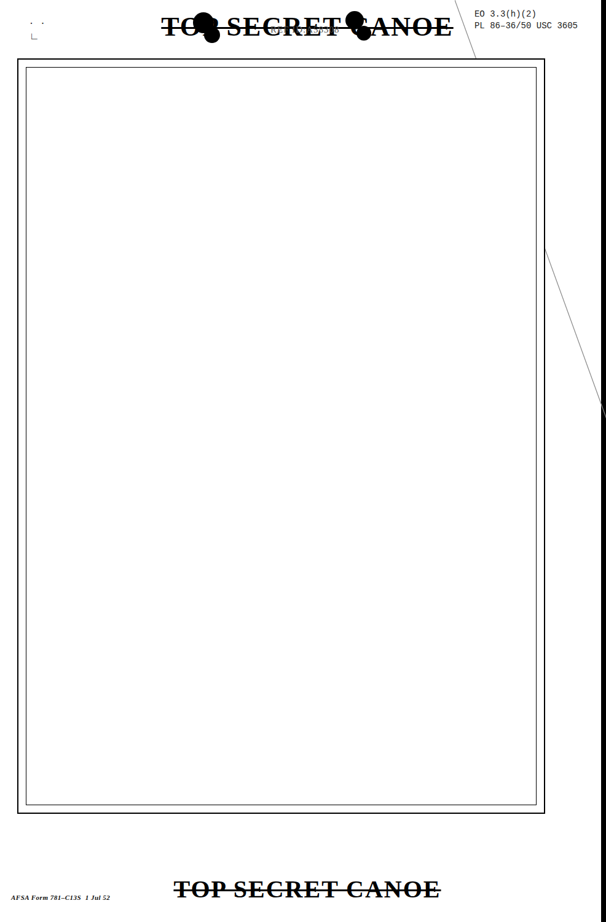· · ∟
EO 3.3(h)(2)
PL 86–36/50 USC 3605
TOP SECRET CANOE REF ID:A58308
AFSA Form 781–C13S 1 Jul 52
TOP SECRET CANOE